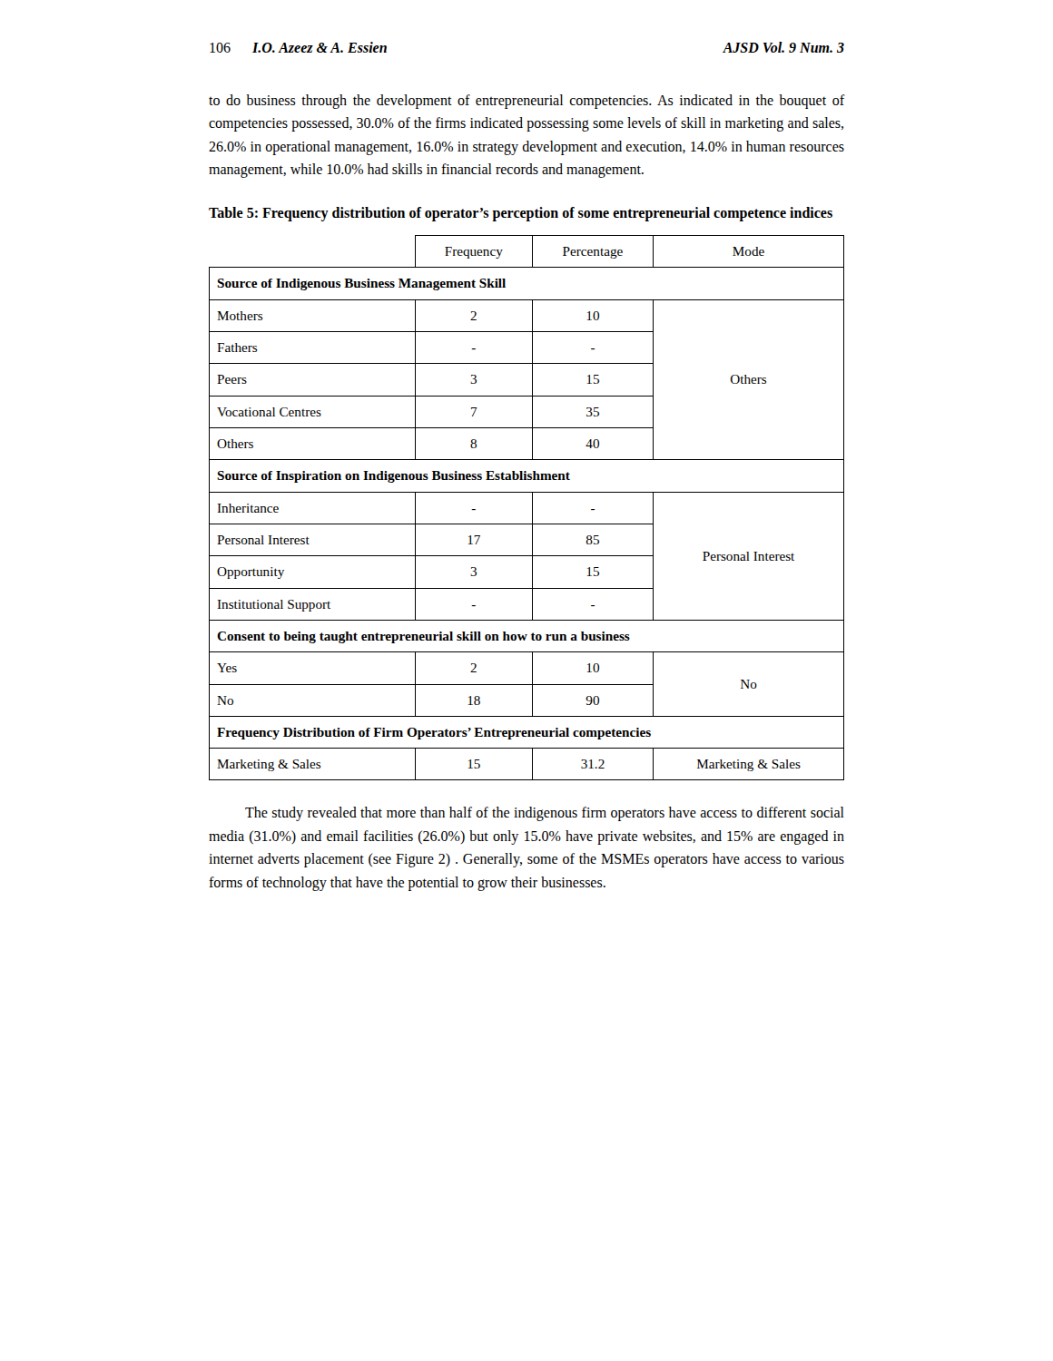106 I.O. Azeez & A. Essien
AJSD Vol. 9 Num. 3
to do business through the development of entrepreneurial competencies. As indicated in the bouquet of competencies possessed, 30.0% of the firms indicated possessing some levels of skill in marketing and sales, 26.0% in operational management, 16.0% in strategy development and execution, 14.0% in human resources management, while 10.0% had skills in financial records and management.
Table 5: Frequency distribution of operator’s perception of some entrepreneurial competence indices
| | Frequency | Percentage | Mode |
| --- | --- | --- | --- |
| Source of Indigenous Business Management Skill |
| Mothers | 2 | 10 | Others |
| Fathers | - | - |
| Peers | 3 | 15 |
| Vocational Centres | 7 | 35 |
| Others | 8 | 40 |
| Source of Inspiration on Indigenous Business Establishment |
| Inheritance | - | - | Personal Interest |
| Personal Interest | 17 | 85 |
| Opportunity | 3 | 15 |
| Institutional Support | - | - |
| Consent to being taught entrepreneurial skill on how to run a business |
| Yes | 2 | 10 | No |
| No | 18 | 90 |
| Frequency Distribution of Firm Operators’ Entrepreneurial competencies |
| Marketing & Sales | 15 | 31.2 | Marketing & Sales |
The study revealed that more than half of the indigenous firm operators have access to different social media (31.0%) and email facilities (26.0%) but only 15.0% have private websites, and 15% are engaged in internet adverts placement (see Figure 2) . Generally, some of the MSMEs operators have access to various forms of technology that have the potential to grow their businesses.